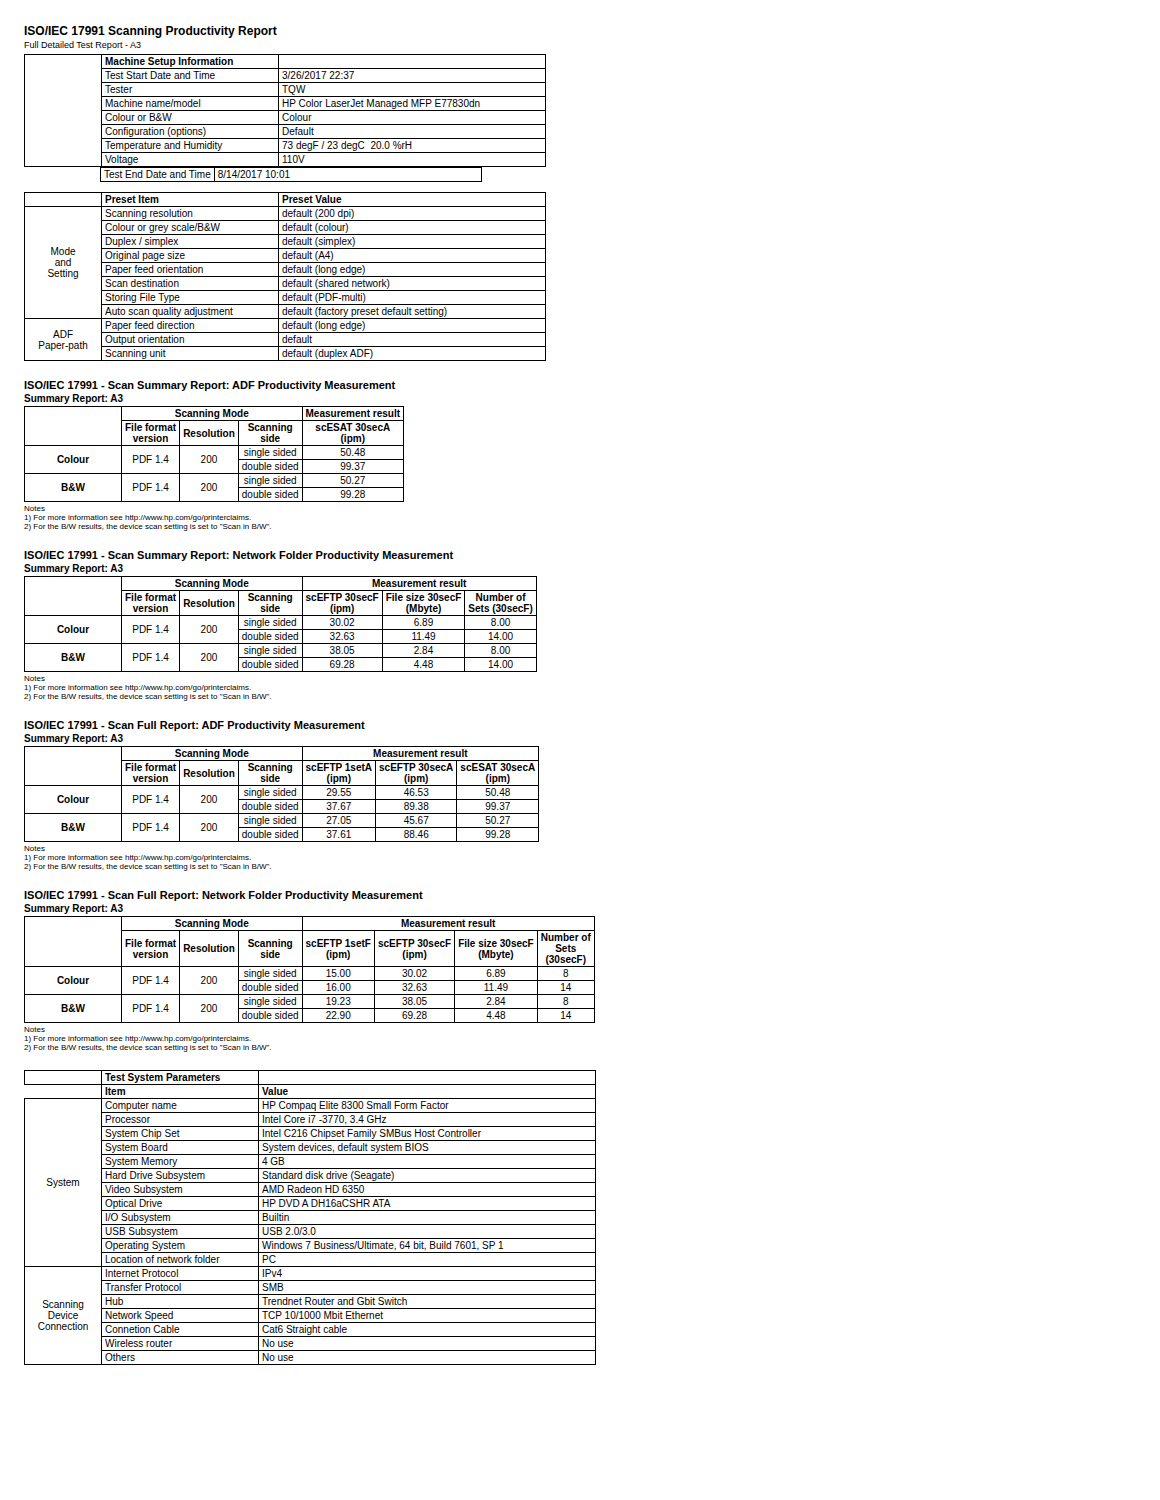ISO/IEC 17991 Scanning Productivity Report
Full Detailed Test Report - A3
| | Machine Setup Information | |
| Test Start Date and Time | 3/26/2017 22:37 |
| Tester | TQW |
| Machine name/model | HP Color LaserJet Managed MFP E77830dn |
| Colour or B&W | Colour |
| Configuration (options) | Default |
| Temperature and Humidity | 73 degF / 23 degC 20.0 %rH |
| Voltage | 110V |
| | Test End Date and Time | 8/14/2017 10:01 |
| | Preset Item | Preset Value |
| Mode and Setting | Scanning resolution | default (200 dpi) |
| Colour or grey scale/B&W | default (colour) |
| Duplex / simplex | default (simplex) |
| Original page size | default (A4) |
| Paper feed orientation | default (long edge) |
| Scan destination | default (shared network) |
| Storing File Type | default (PDF-multi) |
| Auto scan quality adjustment | default (factory preset default setting) |
| ADF Paper-path | Paper feed direction | default (long edge) |
| Output orientation | default |
| Scanning unit | default (duplex ADF) |
ISO/IEC 17991 - Scan Summary Report: ADF Productivity Measurement
Summary Report: A3
| | Scanning Mode | Measurement result |
| File format version | Resolution | Scanning side | scESAT 30secA (ipm) |
| Colour | PDF 1.4 | 200 | single sided | 50.48 |
| double sided | 99.37 |
| B&W | PDF 1.4 | 200 | single sided | 50.27 |
| double sided | 99.28 |
Notes
1) For more information see http://www.hp.com/go/printerclaims.
2) For the B/W results, the device scan setting is set to "Scan in B/W".
ISO/IEC 17991 - Scan Summary Report: Network Folder Productivity Measurement
Summary Report: A3
| | Scanning Mode | Measurement result |
| File format version | Resolution | Scanning side | scEFTP 30secF (ipm) | File size 30secF (Mbyte) | Number of Sets (30secF) |
| Colour | PDF 1.4 | 200 | single sided | 30.02 | 6.89 | 8.00 |
| double sided | 32.63 | 11.49 | 14.00 |
| B&W | PDF 1.4 | 200 | single sided | 38.05 | 2.84 | 8.00 |
| double sided | 69.28 | 4.48 | 14.00 |
Notes
1) For more information see http://www.hp.com/go/printerclaims.
2) For the B/W results, the device scan setting is set to "Scan in B/W".
ISO/IEC 17991 - Scan Full Report: ADF Productivity Measurement
Summary Report: A3
| | Scanning Mode | Measurement result |
| File format version | Resolution | Scanning side | scEFTP 1setA (ipm) | scEFTP 30secA (ipm) | scESAT 30secA (ipm) |
| Colour | PDF 1.4 | 200 | single sided | 29.55 | 46.53 | 50.48 |
| double sided | 37.67 | 89.38 | 99.37 |
| B&W | PDF 1.4 | 200 | single sided | 27.05 | 45.67 | 50.27 |
| double sided | 37.61 | 88.46 | 99.28 |
Notes
1) For more information see http://www.hp.com/go/printerclaims.
2) For the B/W results, the device scan setting is set to "Scan in B/W".
ISO/IEC 17991 - Scan Full Report: Network Folder Productivity Measurement
Summary Report: A3
| | Scanning Mode | Measurement result |
| File format version | Resolution | Scanning side | scEFTP 1setF (ipm) | scEFTP 30secF (ipm) | File size 30secF (Mbyte) | Number of Sets (30secF) |
| Colour | PDF 1.4 | 200 | single sided | 15.00 | 30.02 | 6.89 | 8 |
| double sided | 16.00 | 32.63 | 11.49 | 14 |
| B&W | PDF 1.4 | 200 | single sided | 19.23 | 38.05 | 2.84 | 8 |
| double sided | 22.90 | 69.28 | 4.48 | 14 |
Notes
1) For more information see http://www.hp.com/go/printerclaims.
2) For the B/W results, the device scan setting is set to "Scan in B/W".
| | Test System Parameters | |
| | Item | Value |
| System | Computer name | HP Compaq Elite 8300 Small Form Factor |
| Processor | Intel Core i7 -3770, 3.4 GHz |
| System Chip Set | Intel C216 Chipset Family SMBus Host Controller |
| System Board | System devices, default system BIOS |
| System Memory | 4 GB |
| Hard Drive Subsystem | Standard disk drive (Seagate) |
| Video Subsystem | AMD Radeon HD 6350 |
| Optical Drive | HP DVD A DH16aCSHR ATA |
| I/O Subsystem | Builtin |
| USB Subsystem | USB 2.0/3.0 |
| Operating System | Windows 7 Business/Ultimate, 64 bit, Build 7601, SP 1 |
| Location of network folder | PC |
| Scanning Device Connection | Internet Protocol | IPv4 |
| Transfer Protocol | SMB |
| Hub | Trendnet Router and Gbit Switch |
| Network Speed | TCP 10/1000 Mbit Ethernet |
| Connetion Cable | Cat6 Straight cable |
| Wireless router | No use |
| Others | No use |